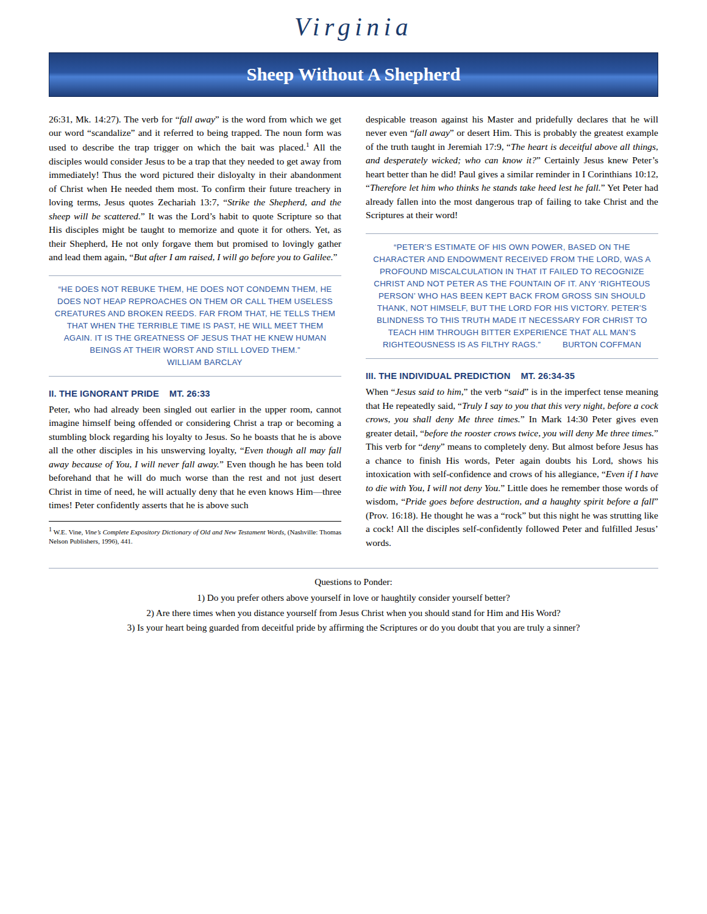Virginia
Sheep Without A Shepherd
26:31, Mk. 14:27). The verb for “fall away” is the word from which we get our word “scandalize” and it referred to being trapped. The noun form was used to describe the trap trigger on which the bait was placed.1 All the disciples would consider Jesus to be a trap that they needed to get away from immediately! Thus the word pictured their disloyalty in their abandonment of Christ when He needed them most. To confirm their future treachery in loving terms, Jesus quotes Zechariah 13:7, “Strike the Shepherd, and the sheep will be scattered.” It was the Lord’s habit to quote Scripture so that His disciples might be taught to memorize and quote it for others. Yet, as their Shepherd, He not only forgave them but promised to lovingly gather and lead them again, “But after I am raised, I will go before you to Galilee.”
“He does not rebuke them, He does not condemn them, He does not heap reproaches on them or call them useless creatures and broken reeds. Far from that, He tells them that when the terrible time is past, He will meet them again. It is the greatness of Jesus that He knew human beings at their worst and still loved them.” William Barclay
II. The Ignorant Pride Mt. 26:33
Peter, who had already been singled out earlier in the upper room, cannot imagine himself being offended or considering Christ a trap or becoming a stumbling block regarding his loyalty to Jesus. So he boasts that he is above all the other disciples in his unswerving loyalty, “Even though all may fall away because of You, I will never fall away.” Even though he has been told beforehand that he will do much worse than the rest and not just desert Christ in time of need, he will actually deny that he even knows Him—three times! Peter confidently asserts that he is above such
1 W.E. Vine, Vine’s Complete Expository Dictionary of Old and New Testament Words, (Nashville: Thomas Nelson Publishers, 1996), 441.
despicable treason against his Master and pridefully declares that he will never even “fall away” or desert Him. This is probably the greatest example of the truth taught in Jeremiah 17:9, “The heart is deceitful above all things, and desperately wicked; who can know it?” Certainly Jesus knew Peter’s heart better than he did! Paul gives a similar reminder in I Corinthians 10:12, “Therefore let him who thinks he stands take heed lest he fall.” Yet Peter had already fallen into the most dangerous trap of failing to take Christ and the Scriptures at their word!
“Peter’s estimate of his own power, based on the character and endowment received from the Lord, was a profound miscalculation in that it failed to recognize Christ and not Peter as the fountain of it. Any ‘righteous person’ who has been kept back from gross sin should thank, not himself, but the Lord for his victory. Peter’s blindness to this truth made it necessary for Christ to teach him through bitter experience that all man’s righteousness is as filthy rags.” Burton Coffman
III. The Individual Prediction Mt. 26:34-35
When “Jesus said to him,” the verb “said” is in the imperfect tense meaning that He repeatedly said, “Truly I say to you that this very night, before a cock crows, you shall deny Me three times.” In Mark 14:30 Peter gives even greater detail, “before the rooster crows twice, you will deny Me three times.” This verb for “deny” means to completely deny. But almost before Jesus has a chance to finish His words, Peter again doubts his Lord, shows his intoxication with self-confidence and crows of his allegiance, “Even if I have to die with You, I will not deny You.” Little does he remember those words of wisdom, “Pride goes before destruction, and a haughty spirit before a fall” (Prov. 16:18). He thought he was a “rock” but this night he was strutting like a cock! All the disciples self-confidently followed Peter and fulfilled Jesus’ words.
Questions to Ponder:
1) Do you prefer others above yourself in love or haughtily consider yourself better?
2) Are there times when you distance yourself from Jesus Christ when you should stand for Him and His Word?
3) Is your heart being guarded from deceitful pride by affirming the Scriptures or do you doubt that you are truly a sinner?